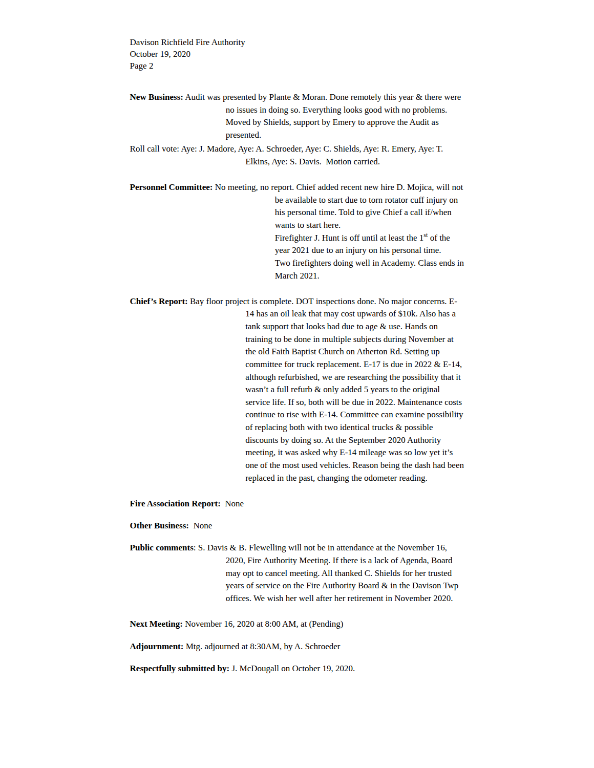Davison Richfield Fire Authority
October 19, 2020
Page 2
New Business: Audit was presented by Plante & Moran. Done remotely this year & there were no issues in doing so. Everything looks good with no problems. Moved by Shields, support by Emery to approve the Audit as presented.
Roll call vote: Aye: J. Madore, Aye: A. Schroeder, Aye: C. Shields, Aye: R. Emery, Aye: T. Elkins, Aye: S. Davis. Motion carried.
Personnel Committee: No meeting, no report. Chief added recent new hire D. Mojica, will not be available to start due to torn rotator cuff injury on his personal time. Told to give Chief a call if/when wants to start here.
Firefighter J. Hunt is off until at least the 1st of the year 2021 due to an injury on his personal time.
Two firefighters doing well in Academy. Class ends in March 2021.
Chief’s Report: Bay floor project is complete. DOT inspections done. No major concerns. E-14 has an oil leak that may cost upwards of $10k. Also has a tank support that looks bad due to age & use. Hands on training to be done in multiple subjects during November at the old Faith Baptist Church on Atherton Rd. Setting up committee for truck replacement. E-17 is due in 2022 & E-14, although refurbished, we are researching the possibility that it wasn’t a full refurb & only added 5 years to the original service life. If so, both will be due in 2022. Maintenance costs continue to rise with E-14. Committee can examine possibility of replacing both with two identical trucks & possible discounts by doing so. At the September 2020 Authority meeting, it was asked why E-14 mileage was so low yet it’s one of the most used vehicles. Reason being the dash had been replaced in the past, changing the odometer reading.
Fire Association Report: None
Other Business: None
Public comments: S. Davis & B. Flewelling will not be in attendance at the November 16, 2020, Fire Authority Meeting. If there is a lack of Agenda, Board may opt to cancel meeting. All thanked C. Shields for her trusted years of service on the Fire Authority Board & in the Davison Twp offices. We wish her well after her retirement in November 2020.
Next Meeting: November 16, 2020 at 8:00 AM, at (Pending)
Adjournment: Mtg. adjourned at 8:30AM, by A. Schroeder
Respectfully submitted by: J. McDougall on October 19, 2020.